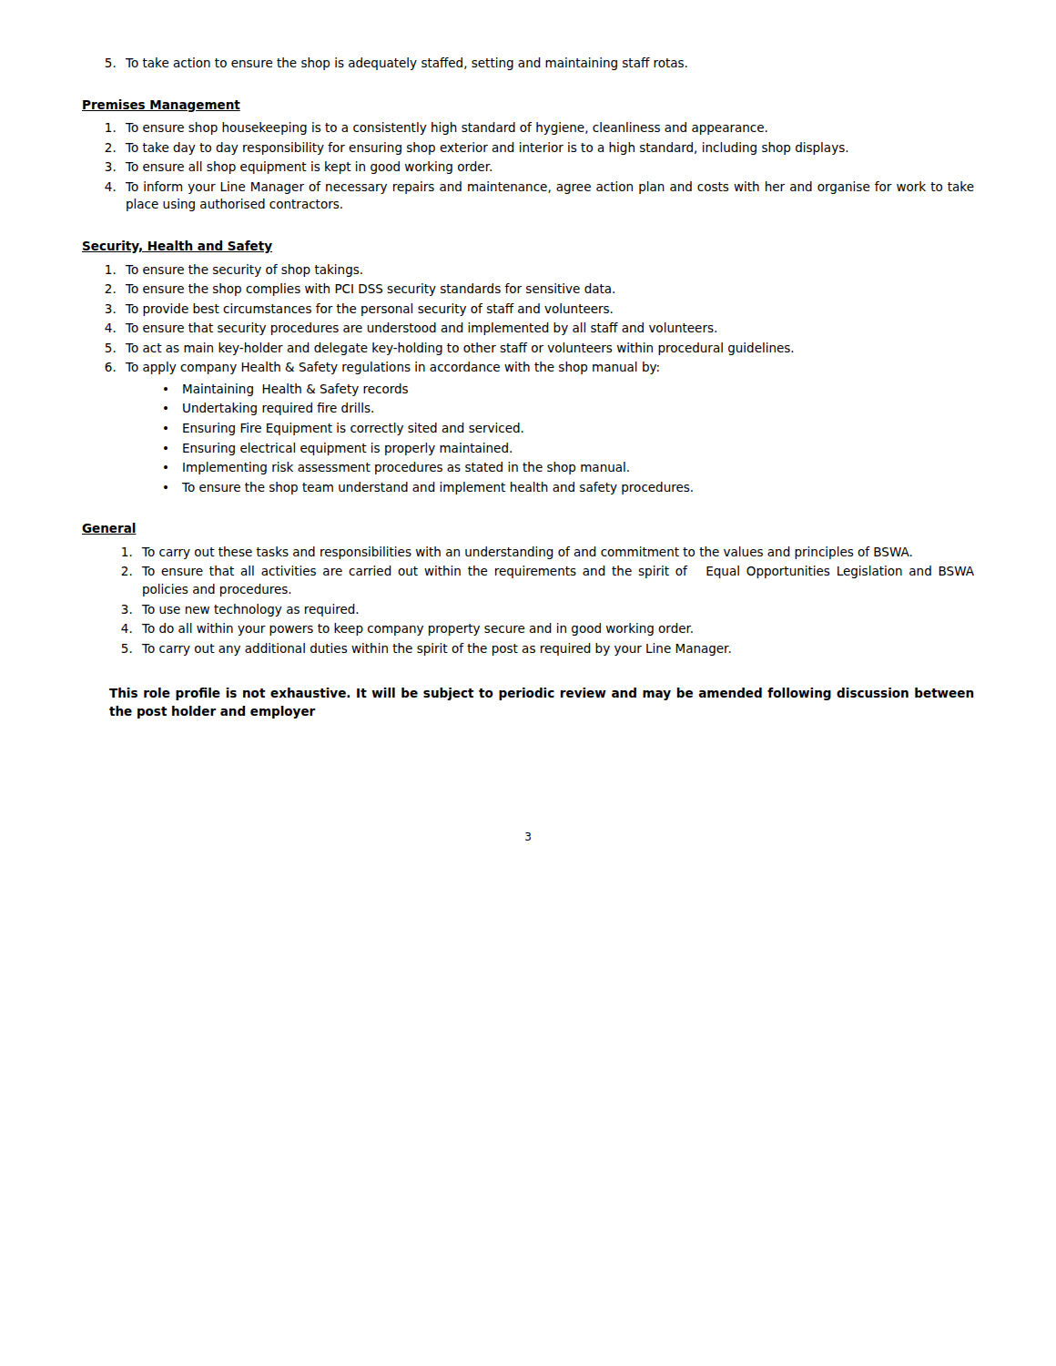To take action to ensure the shop is adequately staffed, setting and maintaining staff rotas.
Premises Management
To ensure shop housekeeping is to a consistently high standard of hygiene, cleanliness and appearance.
To take day to day responsibility for ensuring shop exterior and interior is to a high standard, including shop displays.
To ensure all shop equipment is kept in good working order.
To inform your Line Manager of necessary repairs and maintenance, agree action plan and costs with her and organise for work to take place using authorised contractors.
Security, Health and Safety
To ensure the security of shop takings.
To ensure the shop complies with PCI DSS security standards for sensitive data.
To provide best circumstances for the personal security of staff and volunteers.
To ensure that security procedures are understood and implemented by all staff and volunteers.
To act as main key-holder and delegate key-holding to other staff or volunteers within procedural guidelines.
To apply company Health & Safety regulations in accordance with the shop manual by:
Maintaining Health & Safety records
Undertaking required fire drills.
Ensuring Fire Equipment is correctly sited and serviced.
Ensuring electrical equipment is properly maintained.
Implementing risk assessment procedures as stated in the shop manual.
To ensure the shop team understand and implement health and safety procedures.
General
To carry out these tasks and responsibilities with an understanding of and commitment to the values and principles of BSWA.
To ensure that all activities are carried out within the requirements and the spirit of Equal Opportunities Legislation and BSWA policies and procedures.
To use new technology as required.
To do all within your powers to keep company property secure and in good working order.
To carry out any additional duties within the spirit of the post as required by your Line Manager.
This role profile is not exhaustive. It will be subject to periodic review and may be amended following discussion between the post holder and employer
3